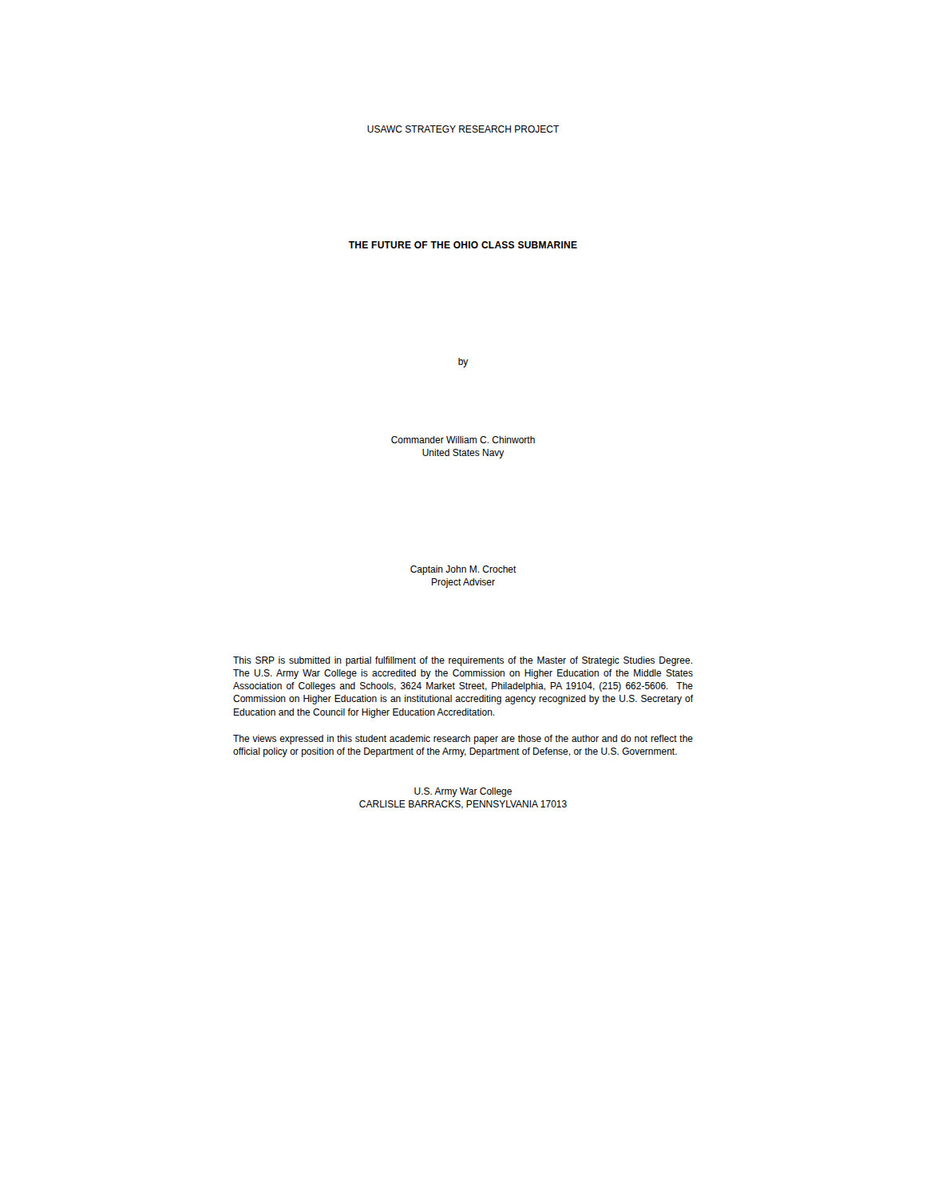USAWC STRATEGY RESEARCH PROJECT
THE FUTURE OF THE OHIO CLASS SUBMARINE
by
Commander William C. Chinworth
United States Navy
Captain John M. Crochet
Project Adviser
This SRP is submitted in partial fulfillment of the requirements of the Master of Strategic Studies Degree. The U.S. Army War College is accredited by the Commission on Higher Education of the Middle States Association of Colleges and Schools, 3624 Market Street, Philadelphia, PA 19104, (215) 662-5606. The Commission on Higher Education is an institutional accrediting agency recognized by the U.S. Secretary of Education and the Council for Higher Education Accreditation.
The views expressed in this student academic research paper are those of the author and do not reflect the official policy or position of the Department of the Army, Department of Defense, or the U.S. Government.
U.S. Army War College
CARLISLE BARRACKS, PENNSYLVANIA 17013